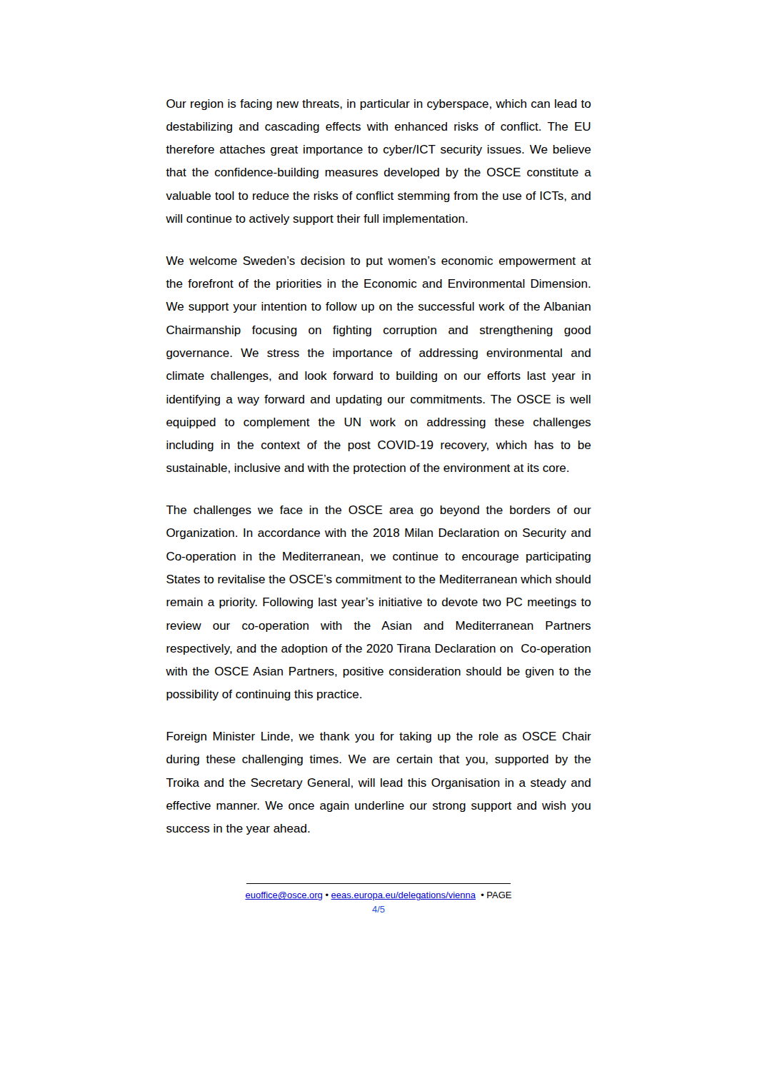Our region is facing new threats, in particular in cyberspace, which can lead to destabilizing and cascading effects with enhanced risks of conflict. The EU therefore attaches great importance to cyber/ICT security issues. We believe that the confidence-building measures developed by the OSCE constitute a valuable tool to reduce the risks of conflict stemming from the use of ICTs, and will continue to actively support their full implementation.
We welcome Sweden’s decision to put women’s economic empowerment at the forefront of the priorities in the Economic and Environmental Dimension. We support your intention to follow up on the successful work of the Albanian Chairmanship focusing on fighting corruption and strengthening good governance. We stress the importance of addressing environmental and climate challenges, and look forward to building on our efforts last year in identifying a way forward and updating our commitments. The OSCE is well equipped to complement the UN work on addressing these challenges including in the context of the post COVID-19 recovery, which has to be sustainable, inclusive and with the protection of the environment at its core.
The challenges we face in the OSCE area go beyond the borders of our Organization. In accordance with the 2018 Milan Declaration on Security and Co-operation in the Mediterranean, we continue to encourage participating States to revitalise the OSCE’s commitment to the Mediterranean which should remain a priority. Following last year’s initiative to devote two PC meetings to review our co-operation with the Asian and Mediterranean Partners respectively, and the adoption of the 2020 Tirana Declaration on Co-operation with the OSCE Asian Partners, positive consideration should be given to the possibility of continuing this practice.
Foreign Minister Linde, we thank you for taking up the role as OSCE Chair during these challenging times. We are certain that you, supported by the Troika and the Secretary General, will lead this Organisation in a steady and effective manner. We once again underline our strong support and wish you success in the year ahead.
euoffice@osce.org • eeas.europa.eu/delegations/vienna • PAGE
4/5